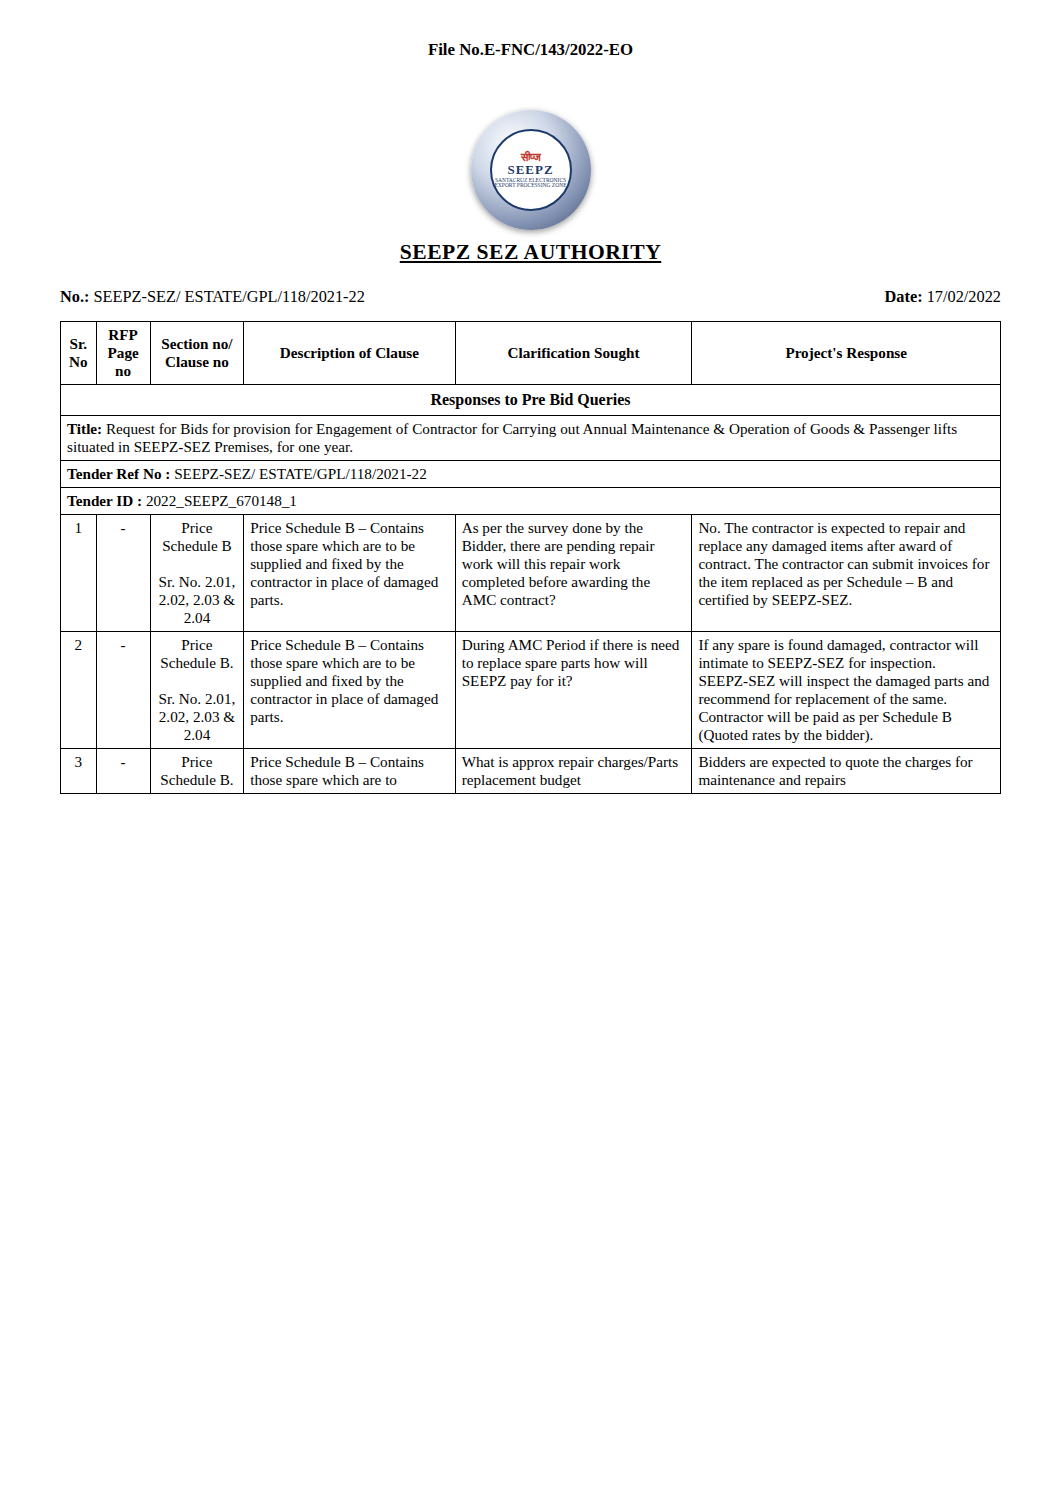File No.E-FNC/143/2022-EO
सीप्ज SEEPZ SANTACRUZ ELECTRONICS
EXPORT PROCESSING ZONE
SEEPZ SEZ AUTHORITY
No.: SEEPZ-SEZ/ ESTATE/GPL/118/2021-22
Date: 17/02/2022
| Responses to Pre Bid Queries |
| Title: Request for Bids for provision for Engagement of Contractor for Carrying out Annual Maintenance & Operation of Goods & Passenger lifts situated in SEEPZ-SEZ Premises, for one year. |
| Tender Ref No : SEEPZ-SEZ/ ESTATE/GPL/118/2021-22 |
| Tender ID : 2022_SEEPZ_670148_1 |
| Sr. No | RFP Page no | Section no/ Clause no | Description of Clause | Clarification Sought | Project's Response |
| 1 | - | Price Schedule B Sr. No. 2.01, 2.02, 2.03 & 2.04 | Price Schedule B – Contains those spare which are to be supplied and fixed by the contractor in place of damaged parts. | As per the survey done by the Bidder, there are pending repair work will this repair work completed before awarding the AMC contract? | No. The contractor is expected to repair and replace any damaged items after award of contract. The contractor can submit invoices for the item replaced as per Schedule – B and certified by SEEPZ-SEZ. |
| 2 | - | Price Schedule B. Sr. No. 2.01, 2.02, 2.03 & 2.04 | Price Schedule B – Contains those spare which are to be supplied and fixed by the contractor in place of damaged parts. | During AMC Period if there is need to replace spare parts how will SEEPZ pay for it? | If any spare is found damaged, contractor will intimate to SEEPZ-SEZ for inspection. SEEPZ-SEZ will inspect the damaged parts and recommend for replacement of the same. Contractor will be paid as per Schedule B (Quoted rates by the bidder). |
| 3 | - | Price Schedule B. | Price Schedule B – Contains those spare which are to | What is approx repair charges/Parts replacement budget | Bidders are expected to quote the charges for maintenance and repairs |